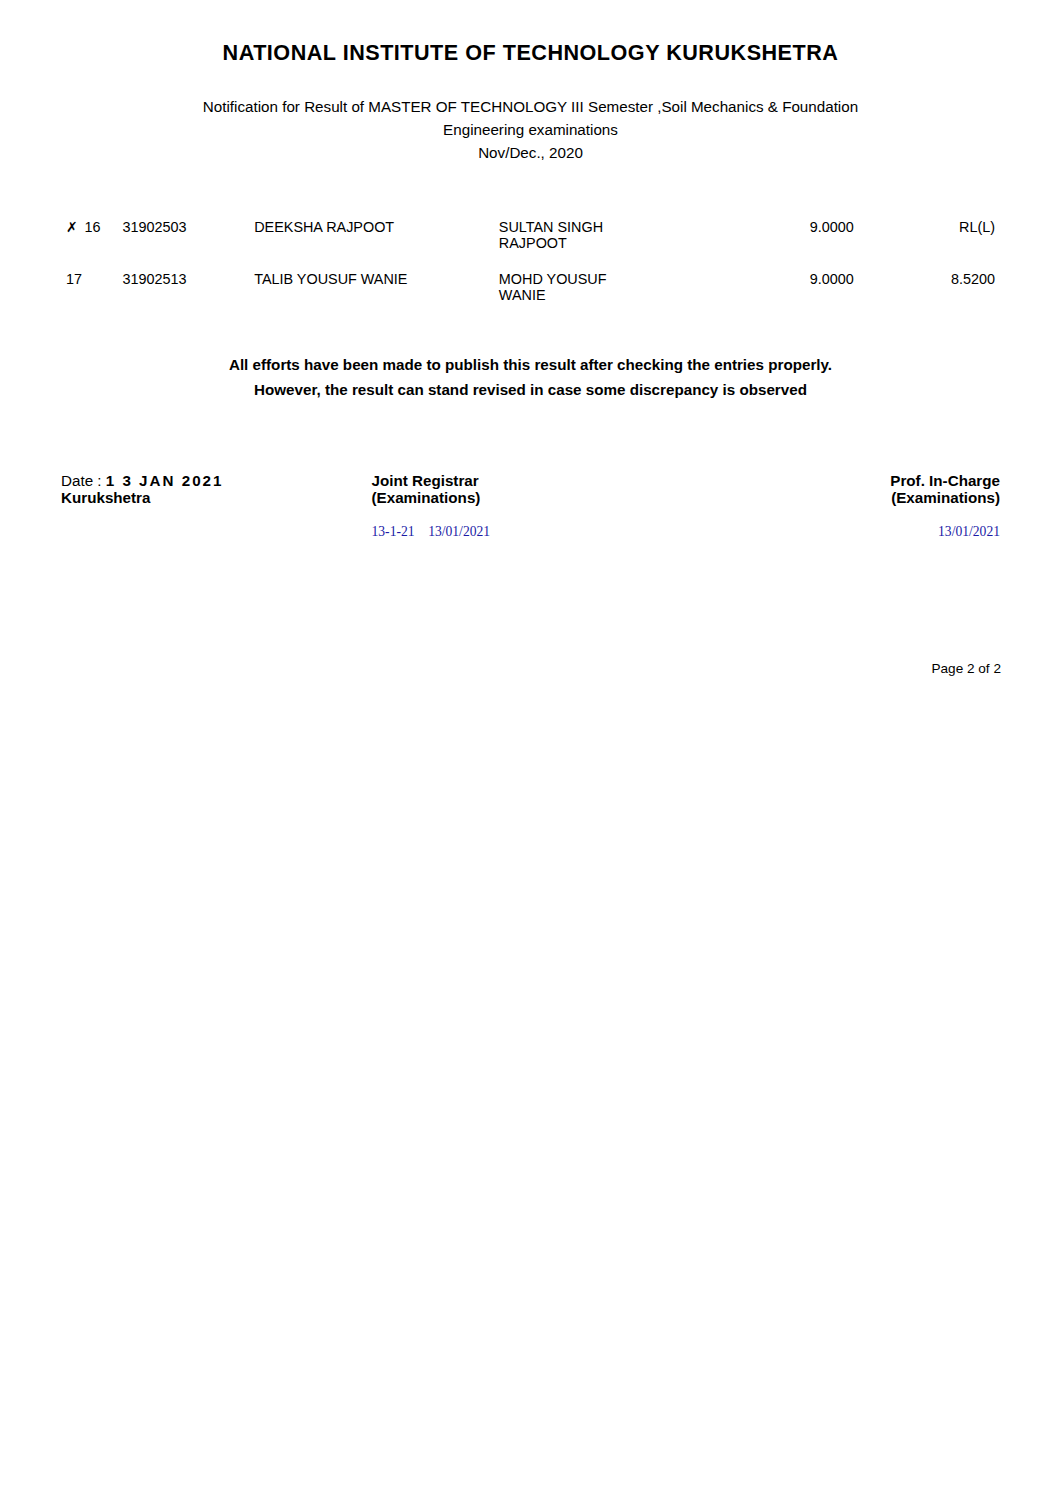NATIONAL INSTITUTE OF TECHNOLOGY KURUKSHETRA
Notification for Result of MASTER OF TECHNOLOGY III Semester ,Soil Mechanics & Foundation
Engineering examinations
Nov/Dec., 2020
| ✗ 16 | 31902503 | DEEKSHA RAJPOOT | SULTAN SINGH RAJPOOT | 9.0000 | RL(L) |
| 17 | 31902513 | TALIB YOUSUF WANIE | MOHD YOUSUF WANIE | 9.0000 | 8.5200 |
All efforts have been made to publish this result after checking the entries properly.
However, the result can stand revised in case some discrepancy is observed
| Date : 1 3 JAN 2021 Kurukshetra | Joint Registrar (Examinations) 13-1-21 13/01/2021 | Prof. In-Charge (Examinations) 13/01/2021 |
Page 2 of 2